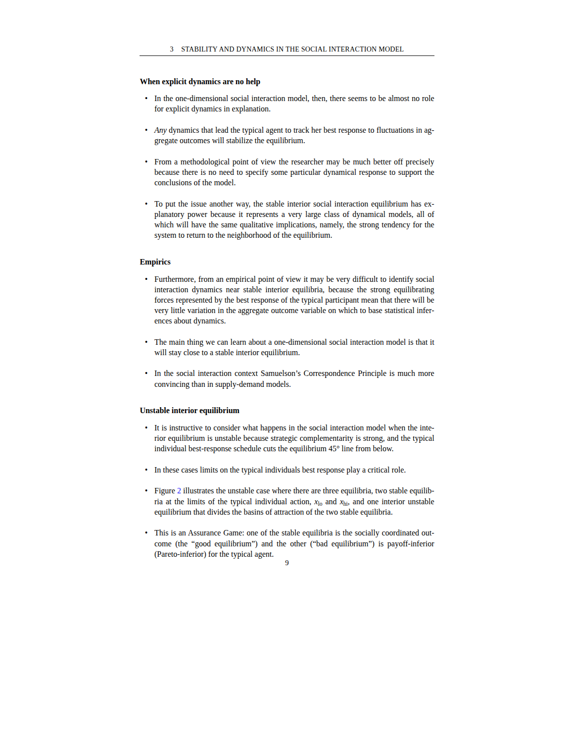3 STABILITY AND DYNAMICS IN THE SOCIAL INTERACTION MODEL
When explicit dynamics are no help
In the one-dimensional social interaction model, then, there seems to be almost no role for explicit dynamics in explanation.
Any dynamics that lead the typical agent to track her best response to fluctuations in aggregate outcomes will stabilize the equilibrium.
From a methodological point of view the researcher may be much better off precisely because there is no need to specify some particular dynamical response to support the conclusions of the model.
To put the issue another way, the stable interior social interaction equilibrium has explanatory power because it represents a very large class of dynamical models, all of which will have the same qualitative implications, namely, the strong tendency for the system to return to the neighborhood of the equilibrium.
Empirics
Furthermore, from an empirical point of view it may be very difficult to identify social interaction dynamics near stable interior equilibria, because the strong equilibrating forces represented by the best response of the typical participant mean that there will be very little variation in the aggregate outcome variable on which to base statistical inferences about dynamics.
The main thing we can learn about a one-dimensional social interaction model is that it will stay close to a stable interior equilibrium.
In the social interaction context Samuelson’s Correspondence Principle is much more convincing than in supply-demand models.
Unstable interior equilibrium
It is instructive to consider what happens in the social interaction model when the interior equilibrium is unstable because strategic complementarity is strong, and the typical individual best-response schedule cuts the equilibrium 45° line from below.
In these cases limits on the typical individuals best response play a critical role.
Figure 2 illustrates the unstable case where there are three equilibria, two stable equilibria at the limits of the typical individual action, xlo and xhi, and one interior unstable equilibrium that divides the basins of attraction of the two stable equilibria.
This is an Assurance Game: one of the stable equilibria is the socially coordinated outcome (the “good equilibrium”) and the other (“bad equilibrium”) is payoff-inferior (Pareto-inferior) for the typical agent.
9